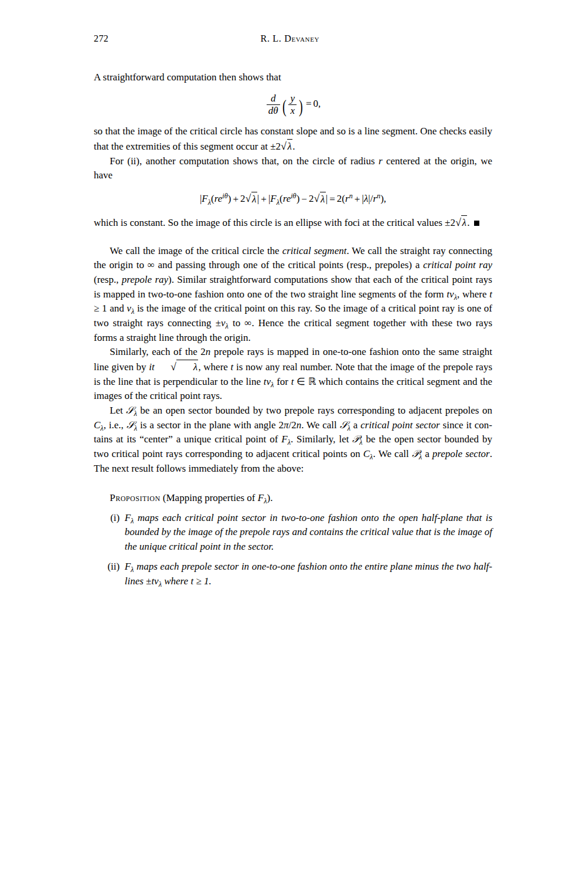272 R. L. Devaney
A straightforward computation then shows that
ddθ(yx)=0,
so that the image of the critical circle has constant slope and so is a line segment. One checks easily that the extremities of this segment occur at ±2λ.
For (ii), another computation shows that, on the circle of radius r centered at the origin, we have
|Fλ(reiθ)+2λ|+|Fλ(reiθ)−2λ|=2(rn+|λ|/rn),
which is constant. So the image of this circle is an ellipse with foci at the critical values ±2λ.
We call the image of the critical circle the critical segment. We call the straight ray connecting the origin to ∞ and passing through one of the critical points (resp., prepoles) a critical point ray (resp., prepole ray). Similar straightforward computations show that each of the critical point rays is mapped in two-to-one fashion onto one of the two straight line segments of the form tvλ, where t ≥ 1 and vλ is the image of the critical point on this ray. So the image of a critical point ray is one of two straight rays connecting ±vλ to ∞. Hence the critical segment together with these two rays forms a straight line through the origin.
Similarly, each of the 2n prepole rays is mapped in one-to-one fashion onto the same straight line given by it λ, where t is now any real number. Note that the image of the prepole rays is the line that is perpendicular to the line tvλ for t ∈ ℝ which contains the critical segment and the images of the critical point rays.
Let 𝒮λ be an open sector bounded by two prepole rays corresponding to adjacent prepoles on Cλ, i.e., 𝒮λ is a sector in the plane with angle 2π/2n. We call 𝒮λ a critical point sector since it contains at its “center” a unique critical point of Fλ. Similarly, let 𝒫λ be the open sector bounded by two critical point rays corresponding to adjacent critical points on Cλ. We call 𝒫λ a prepole sector. The next result follows immediately from the above:
Proposition (Mapping properties of Fλ).
(i) Fλ maps each critical point sector in two-to-one fashion onto the open half-plane that is bounded by the image of the prepole rays and contains the critical value that is the image of the unique critical point in the sector.
(ii) Fλ maps each prepole sector in one-to-one fashion onto the entire plane minus the two half-lines ±tvλ where t ≥ 1.